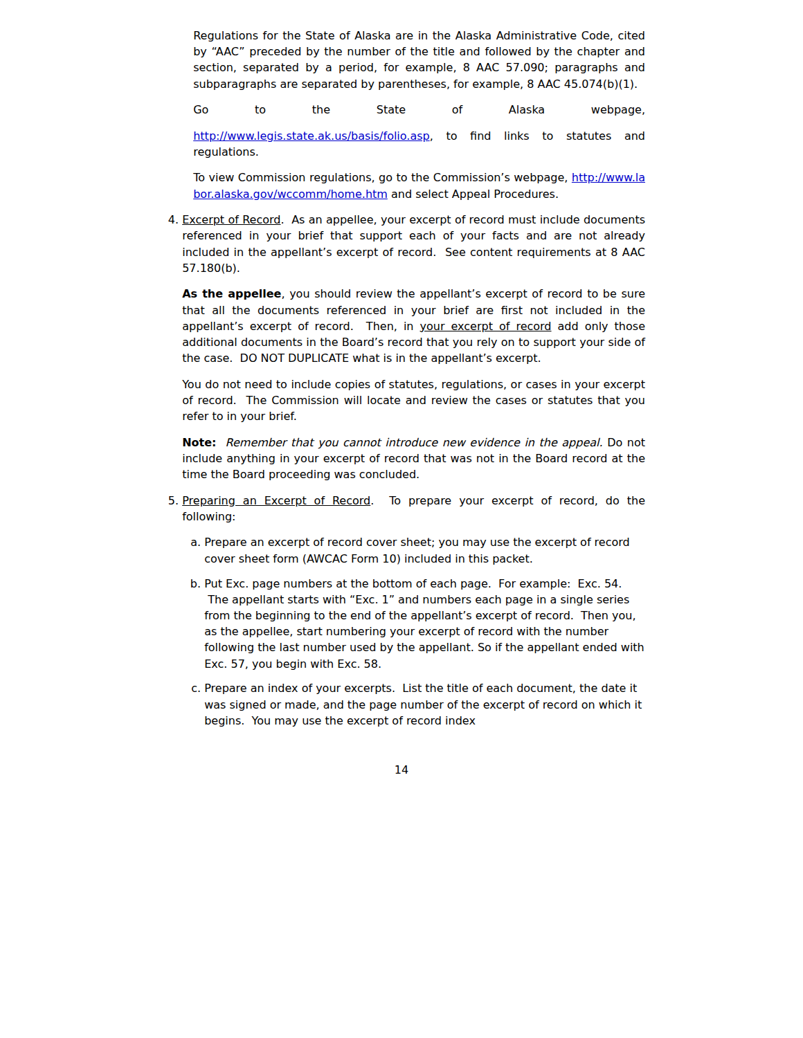Regulations for the State of Alaska are in the Alaska Administrative Code, cited by “AAC” preceded by the number of the title and followed by the chapter and section, separated by a period, for example, 8 AAC 57.090; paragraphs and subparagraphs are separated by parentheses, for example, 8 AAC 45.074(b)(1).
Go to the State of Alaska webpage,
http://www.legis.state.ak.us/basis/folio.asp, to find links to statutes and regulations.
To view Commission regulations, go to the Commission’s webpage, http://www.labor.alaska.gov/wccomm/home.htm and select Appeal Procedures.
Excerpt of Record. As an appellee, your excerpt of record must include documents referenced in your brief that support each of your facts and are not already included in the appellant’s excerpt of record. See content requirements at 8 AAC 57.180(b).
As the appellee, you should review the appellant’s excerpt of record to be sure that all the documents referenced in your brief are first not included in the appellant’s excerpt of record. Then, in your excerpt of record add only those additional documents in the Board’s record that you rely on to support your side of the case. DO NOT DUPLICATE what is in the appellant’s excerpt.
You do not need to include copies of statutes, regulations, or cases in your excerpt of record. The Commission will locate and review the cases or statutes that you refer to in your brief.
Note: Remember that you cannot introduce new evidence in the appeal. Do not include anything in your excerpt of record that was not in the Board record at the time the Board proceeding was concluded.
Preparing an Excerpt of Record. To prepare your excerpt of record, do the following:
Prepare an excerpt of record cover sheet; you may use the excerpt of record cover sheet form (AWCAC Form 10) included in this packet.
Put Exc. page numbers at the bottom of each page. For example: Exc. 54. The appellant starts with “Exc. 1” and numbers each page in a single series from the beginning to the end of the appellant’s excerpt of record. Then you, as the appellee, start numbering your excerpt of record with the number following the last number used by the appellant. So if the appellant ended with Exc. 57, you begin with Exc. 58.
Prepare an index of your excerpts. List the title of each document, the date it was signed or made, and the page number of the excerpt of record on which it begins. You may use the excerpt of record index
14